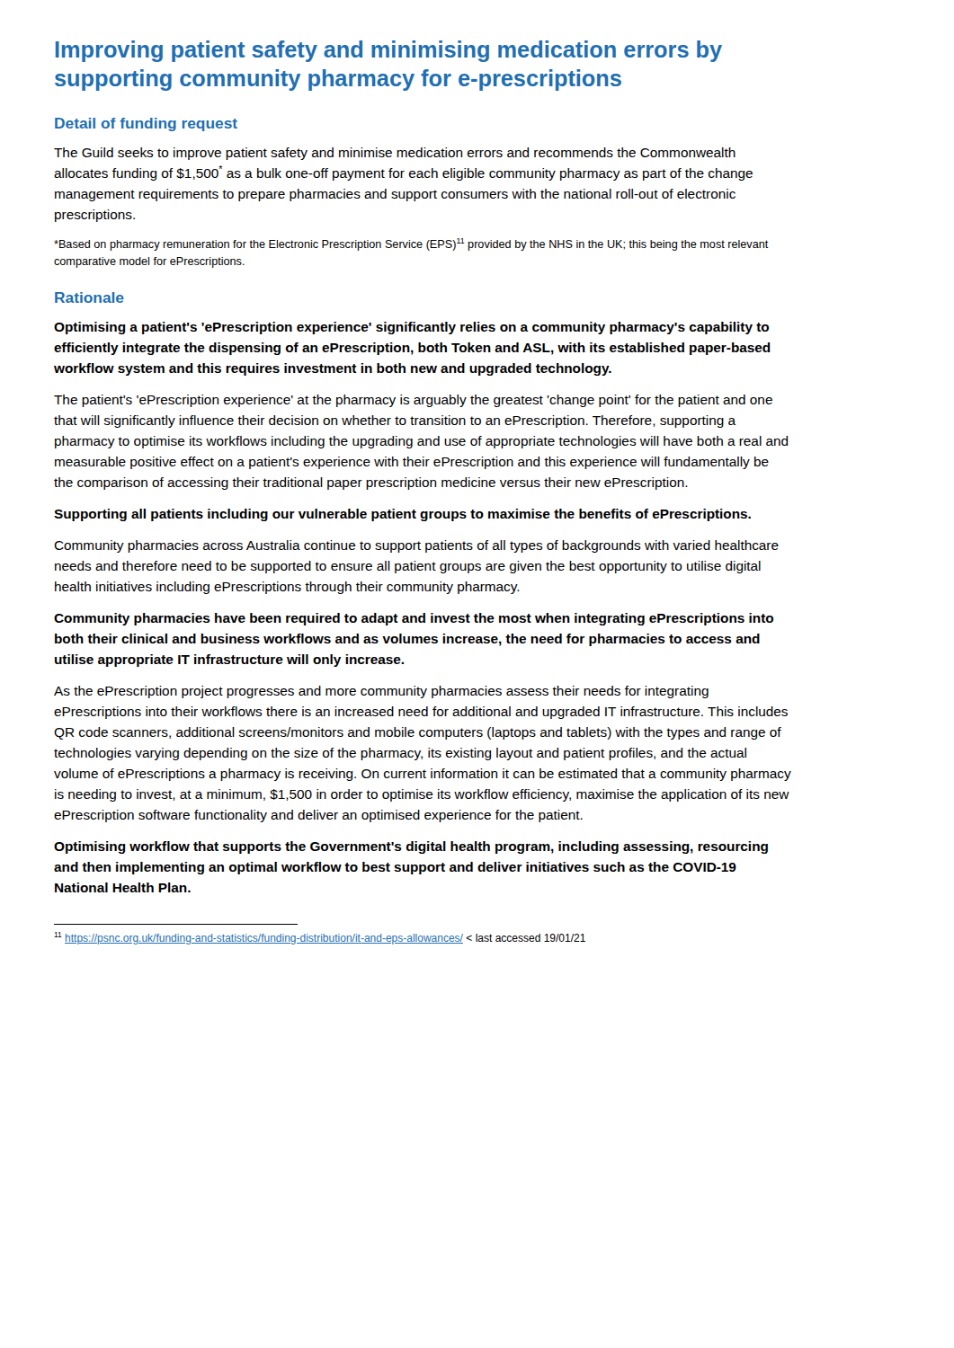Improving patient safety and minimising medication errors by supporting community pharmacy for e-prescriptions
Detail of funding request
The Guild seeks to improve patient safety and minimise medication errors and recommends the Commonwealth allocates funding of $1,500* as a bulk one-off payment for each eligible community pharmacy as part of the change management requirements to prepare pharmacies and support consumers with the national roll-out of electronic prescriptions.
*Based on pharmacy remuneration for the Electronic Prescription Service (EPS)11 provided by the NHS in the UK; this being the most relevant comparative model for ePrescriptions.
Rationale
Optimising a patient's 'ePrescription experience' significantly relies on a community pharmacy's capability to efficiently integrate the dispensing of an ePrescription, both Token and ASL, with its established paper-based workflow system and this requires investment in both new and upgraded technology.
The patient's 'ePrescription experience' at the pharmacy is arguably the greatest 'change point' for the patient and one that will significantly influence their decision on whether to transition to an ePrescription. Therefore, supporting a pharmacy to optimise its workflows including the upgrading and use of appropriate technologies will have both a real and measurable positive effect on a patient's experience with their ePrescription and this experience will fundamentally be the comparison of accessing their traditional paper prescription medicine versus their new ePrescription.
Supporting all patients including our vulnerable patient groups to maximise the benefits of ePrescriptions.
Community pharmacies across Australia continue to support patients of all types of backgrounds with varied healthcare needs and therefore need to be supported to ensure all patient groups are given the best opportunity to utilise digital health initiatives including ePrescriptions through their community pharmacy.
Community pharmacies have been required to adapt and invest the most when integrating ePrescriptions into both their clinical and business workflows and as volumes increase, the need for pharmacies to access and utilise appropriate IT infrastructure will only increase.
As the ePrescription project progresses and more community pharmacies assess their needs for integrating ePrescriptions into their workflows there is an increased need for additional and upgraded IT infrastructure. This includes QR code scanners, additional screens/monitors and mobile computers (laptops and tablets) with the types and range of technologies varying depending on the size of the pharmacy, its existing layout and patient profiles, and the actual volume of ePrescriptions a pharmacy is receiving. On current information it can be estimated that a community pharmacy is needing to invest, at a minimum, $1,500 in order to optimise its workflow efficiency, maximise the application of its new ePrescription software functionality and deliver an optimised experience for the patient.
Optimising workflow that supports the Government's digital health program, including assessing, resourcing and then implementing an optimal workflow to best support and deliver initiatives such as the COVID-19 National Health Plan.
11 https://psnc.org.uk/funding-and-statistics/funding-distribution/it-and-eps-allowances/ < last accessed 19/01/21